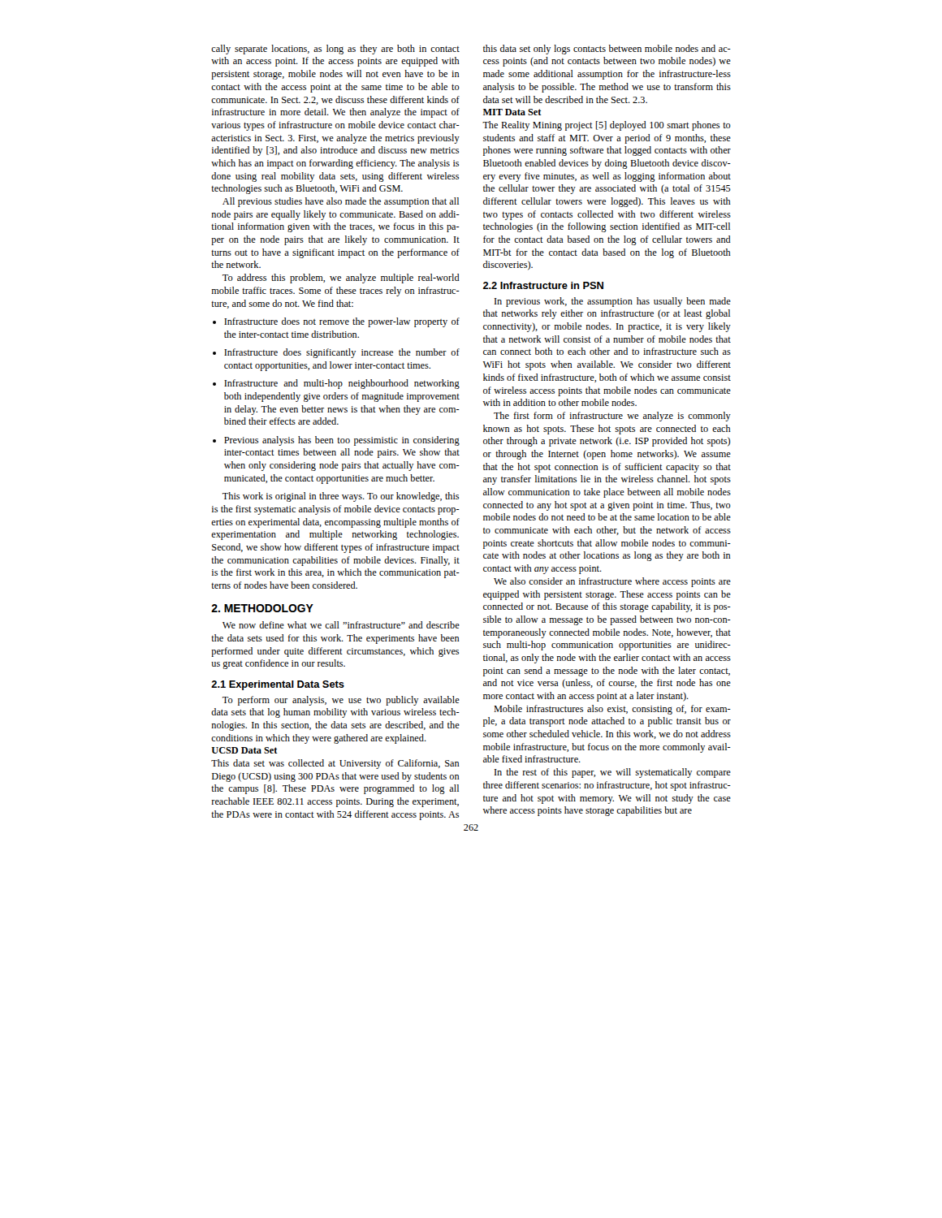cally separate locations, as long as they are both in contact with an access point. If the access points are equipped with persistent storage, mobile nodes will not even have to be in contact with the access point at the same time to be able to communicate. In Sect. 2.2, we discuss these different kinds of infrastructure in more detail. We then analyze the impact of various types of infrastructure on mobile device contact characteristics in Sect. 3. First, we analyze the metrics previously identified by [3], and also introduce and discuss new metrics which has an impact on forwarding efficiency. The analysis is done using real mobility data sets, using different wireless technologies such as Bluetooth, WiFi and GSM.
All previous studies have also made the assumption that all node pairs are equally likely to communicate. Based on additional information given with the traces, we focus in this paper on the node pairs that are likely to communication. It turns out to have a significant impact on the performance of the network.
To address this problem, we analyze multiple real-world mobile traffic traces. Some of these traces rely on infrastructure, and some do not. We find that:
Infrastructure does not remove the power-law property of the inter-contact time distribution.
Infrastructure does significantly increase the number of contact opportunities, and lower inter-contact times.
Infrastructure and multi-hop neighbourhood networking both independently give orders of magnitude improvement in delay. The even better news is that when they are combined their effects are added.
Previous analysis has been too pessimistic in considering inter-contact times between all node pairs. We show that when only considering node pairs that actually have communicated, the contact opportunities are much better.
This work is original in three ways. To our knowledge, this is the first systematic analysis of mobile device contacts properties on experimental data, encompassing multiple months of experimentation and multiple networking technologies. Second, we show how different types of infrastructure impact the communication capabilities of mobile devices. Finally, it is the first work in this area, in which the communication patterns of nodes have been considered.
2. METHODOLOGY
We now define what we call ”infrastructure” and describe the data sets used for this work. The experiments have been performed under quite different circumstances, which gives us great confidence in our results.
2.1 Experimental Data Sets
To perform our analysis, we use two publicly available data sets that log human mobility with various wireless technologies. In this section, the data sets are described, and the conditions in which they were gathered are explained.
UCSD Data Set
This data set was collected at University of California, San Diego (UCSD) using 300 PDAs that were used by students on the campus [8]. These PDAs were programmed to log all reachable IEEE 802.11 access points. During the experiment, the PDAs were in contact with 524 different access points. As this data set only logs contacts between mobile nodes and access points (and not contacts between two mobile nodes) we made some additional assumption for the infrastructure-less analysis to be possible. The method we use to transform this data set will be described in the Sect. 2.3.
MIT Data Set
The Reality Mining project [5] deployed 100 smart phones to students and staff at MIT. Over a period of 9 months, these phones were running software that logged contacts with other Bluetooth enabled devices by doing Bluetooth device discovery every five minutes, as well as logging information about the cellular tower they are associated with (a total of 31545 different cellular towers were logged). This leaves us with two types of contacts collected with two different wireless technologies (in the following section identified as MIT-cell for the contact data based on the log of cellular towers and MIT-bt for the contact data based on the log of Bluetooth discoveries).
2.2 Infrastructure in PSN
In previous work, the assumption has usually been made that networks rely either on infrastructure (or at least global connectivity), or mobile nodes. In practice, it is very likely that a network will consist of a number of mobile nodes that can connect both to each other and to infrastructure such as WiFi hot spots when available. We consider two different kinds of fixed infrastructure, both of which we assume consist of wireless access points that mobile nodes can communicate with in addition to other mobile nodes.
The first form of infrastructure we analyze is commonly known as hot spots. These hot spots are connected to each other through a private network (i.e. ISP provided hot spots) or through the Internet (open home networks). We assume that the hot spot connection is of sufficient capacity so that any transfer limitations lie in the wireless channel. hot spots allow communication to take place between all mobile nodes connected to any hot spot at a given point in time. Thus, two mobile nodes do not need to be at the same location to be able to communicate with each other, but the network of access points create shortcuts that allow mobile nodes to communicate with nodes at other locations as long as they are both in contact with any access point.
We also consider an infrastructure where access points are equipped with persistent storage. These access points can be connected or not. Because of this storage capability, it is possible to allow a message to be passed between two non-contemporaneously connected mobile nodes. Note, however, that such multi-hop communication opportunities are unidirectional, as only the node with the earlier contact with an access point can send a message to the node with the later contact, and not vice versa (unless, of course, the first node has one more contact with an access point at a later instant).
Mobile infrastructures also exist, consisting of, for example, a data transport node attached to a public transit bus or some other scheduled vehicle. In this work, we do not address mobile infrastructure, but focus on the more commonly available fixed infrastructure.
In the rest of this paper, we will systematically compare three different scenarios: no infrastructure, hot spot infrastructure and hot spot with memory. We will not study the case where access points have storage capabilities but are
262